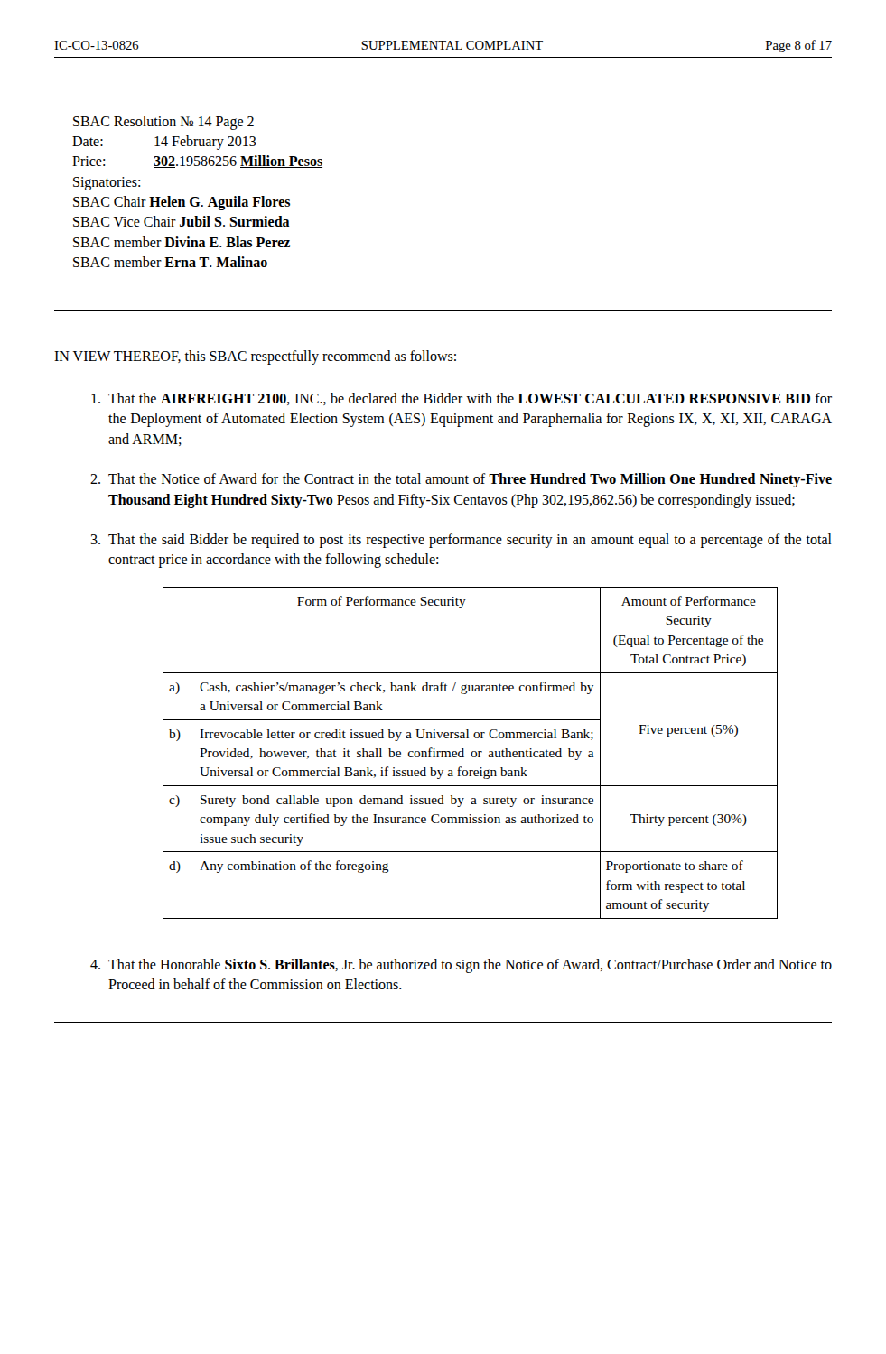IC-CO-13-0826 SUPPLEMENTAL COMPLAINT Page 8 of 17
SBAC Resolution № 14 Page 2
Date: 14 February 2013
Price: 302.19586256 Million Pesos
Signatories:
SBAC Chair Helen G. Aguila Flores
SBAC Vice Chair Jubil S. Surmieda
SBAC member Divina E. Blas Perez
SBAC member Erna T. Malinao
IN VIEW THEREOF, this SBAC respectfully recommend as follows:
That the AIRFREIGHT 2100, INC., be declared the Bidder with the LOWEST CALCULATED RESPONSIVE BID for the Deployment of Automated Election System (AES) Equipment and Paraphernalia for Regions IX, X, XI, XII, CARAGA and ARMM;
That the Notice of Award for the Contract in the total amount of Three Hundred Two Million One Hundred Ninety-Five Thousand Eight Hundred Sixty-Two Pesos and Fifty-Six Centavos (Php 302,195,862.56) be correspondingly issued;
That the said Bidder be required to post its respective performance security in an amount equal to a percentage of the total contract price in accordance with the following schedule:
| Form of Performance Security | Amount of Performance Security (Equal to Percentage of the Total Contract Price) |
| --- | --- |
| a) | Cash, cashier’s/manager’s check, bank draft / guarantee confirmed by a Universal or Commercial Bank | Five percent (5%) |
| b) | Irrevocable letter or credit issued by a Universal or Commercial Bank; Provided, however, that it shall be confirmed or authenticated by a Universal or Commercial Bank, if issued by a foreign bank |
| c) | Surety bond callable upon demand issued by a surety or insurance company duly certified by the Insurance Commission as authorized to issue such security | Thirty percent (30%) |
| d) | Any combination of the foregoing | Proportionate to share of form with respect to total amount of security |
That the Honorable Sixto S. Brillantes, Jr. be authorized to sign the Notice of Award, Contract/Purchase Order and Notice to Proceed in behalf of the Commission on Elections.